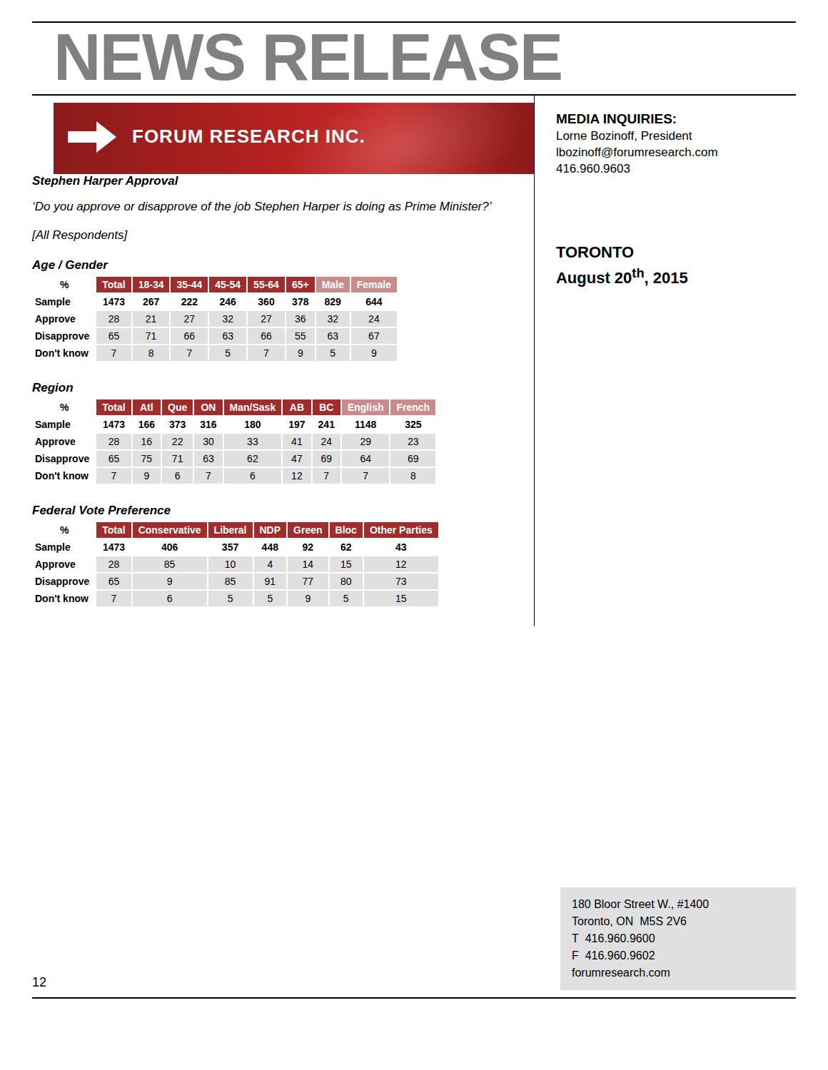NEWS RELEASE
FORUM RESEARCH INC.
Stephen Harper Approval
‘Do you approve or disapprove of the job Stephen Harper is doing as Prime Minister?’
[All Respondents]
Age / Gender
| % | Total | 18-34 | 35-44 | 45-54 | 55-64 | 65+ | Male | Female |
| --- | --- | --- | --- | --- | --- | --- | --- | --- |
| Sample | 1473 | 267 | 222 | 246 | 360 | 378 | 829 | 644 |
| Approve | 28 | 21 | 27 | 32 | 27 | 36 | 32 | 24 |
| Disapprove | 65 | 71 | 66 | 63 | 66 | 55 | 63 | 67 |
| Don't know | 7 | 8 | 7 | 5 | 7 | 9 | 5 | 9 |
Region
| % | Total | Atl | Que | ON | Man/Sask | AB | BC | English | French |
| --- | --- | --- | --- | --- | --- | --- | --- | --- | --- |
| Sample | 1473 | 166 | 373 | 316 | 180 | 197 | 241 | 1148 | 325 |
| Approve | 28 | 16 | 22 | 30 | 33 | 41 | 24 | 29 | 23 |
| Disapprove | 65 | 75 | 71 | 63 | 62 | 47 | 69 | 64 | 69 |
| Don't know | 7 | 9 | 6 | 7 | 6 | 12 | 7 | 7 | 8 |
Federal Vote Preference
| % | Total | Conservative | Liberal | NDP | Green | Bloc | Other Parties |
| --- | --- | --- | --- | --- | --- | --- | --- |
| Sample | 1473 | 406 | 357 | 448 | 92 | 62 | 43 |
| Approve | 28 | 85 | 10 | 4 | 14 | 15 | 12 |
| Disapprove | 65 | 9 | 85 | 91 | 77 | 80 | 73 |
| Don't know | 7 | 6 | 5 | 5 | 9 | 5 | 15 |
MEDIA INQUIRIES:
Lorne Bozinoff, President
lbozinoff@forumresearch.com
416.960.9603
TORONTO
August 20th, 2015
180 Bloor Street W., #1400
Toronto, ON M5S 2V6
T 416.960.9600
F 416.960.9602
forumresearch.com
12